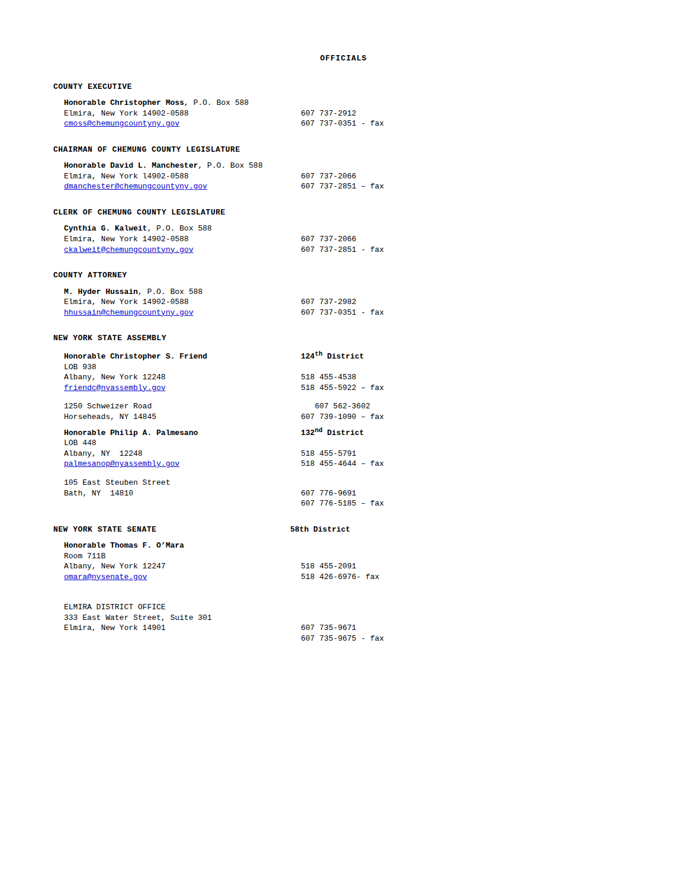OFFICIALS
COUNTY EXECUTIVE
Honorable Christopher Moss, P.O. Box 588
Elmira, New York 14902-0588
607 737-2912
cmoss@chemungcountyny.gov
607 737-0351 - fax
CHAIRMAN OF CHEMUNG COUNTY LEGISLATURE
Honorable David L. Manchester, P.O. Box 588
Elmira, New York l4902-0588
607 737-2066
dmanchester@chemungcountyny.gov
607 737-2851 – fax
CLERK OF CHEMUNG COUNTY LEGISLATURE
Cynthia G. Kalweit, P.O. Box 588
Elmira, New York 14902-0588
607 737-2066
ckalweit@chemungcountyny.gov
607 737-2851 - fax
COUNTY ATTORNEY
M. Hyder Hussain, P.O. Box 588
Elmira, New York 14902-0588
607 737-2982
hhussain@chemungcountyny.gov
607 737-0351 - fax
NEW YORK STATE ASSEMBLY
Honorable Christopher S. Friend
124th District
LOB 938
Albany, New York 12248
518 455-4538
friendc@nyassembly.gov
518 455-5922 – fax
1250 Schweizer Road
607 562-3602
Horseheads, NY 14845
607 739-1090 – fax
Honorable Philip A. Palmesano
132nd District
LOB 448
Albany, NY 12248
518 455-5791
palmesanop@nyassembly.gov
518 455-4644 – fax
105 East Steuben Street
Bath, NY 14810
607 776-9691
607 776-5185 – fax
NEW YORK STATE SENATE
58th District
Honorable Thomas F. O’Mara
Room 711B
Albany, New York 12247
518 455-2091
omara@nysenate.gov
518 426-6976- fax
ELMIRA DISTRICT OFFICE
333 East Water Street, Suite 301
Elmira, New York 14901
607 735-9671
607 735-9675 - fax